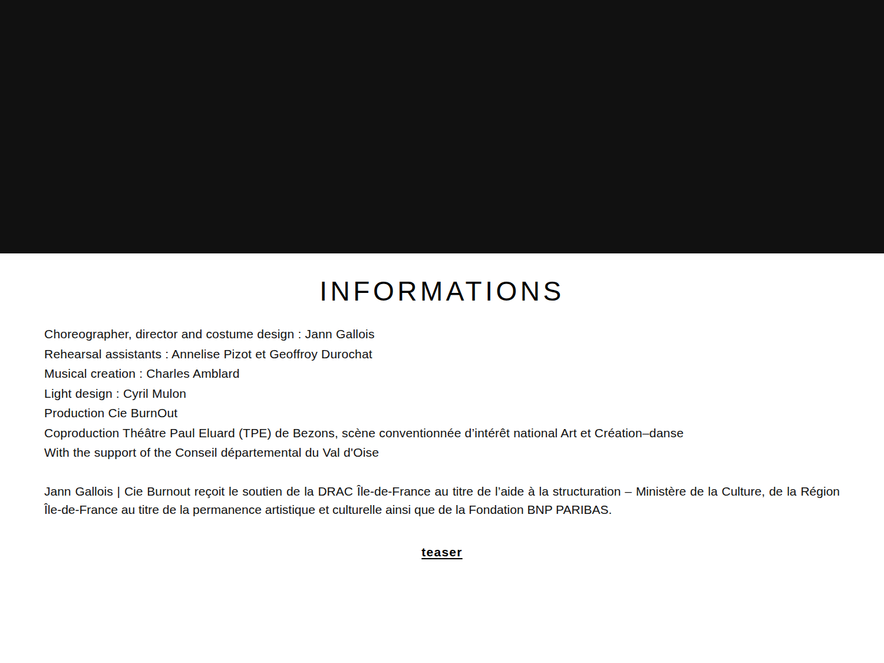Informations
Choreographer, director and costume design : Jann Gallois
Rehearsal assistants : Annelise Pizot et Geoffroy Durochat
Musical creation : Charles Amblard
Light design : Cyril Mulon
Production Cie BurnOut
Coproduction Théâtre Paul Eluard (TPE) de Bezons, scène conventionnée d’intérêt national Art et Création–danse
With the support of the Conseil départemental du Val d'Oise
Jann Gallois | Cie Burnout reçoit le soutien de la DRAC Île-de-France au titre de l’aide à la structuration – Ministère de la Culture, de la Région Île-de-France au titre de la permanence artistique et culturelle ainsi que de la Fondation BNP PARIBAS.
teaser